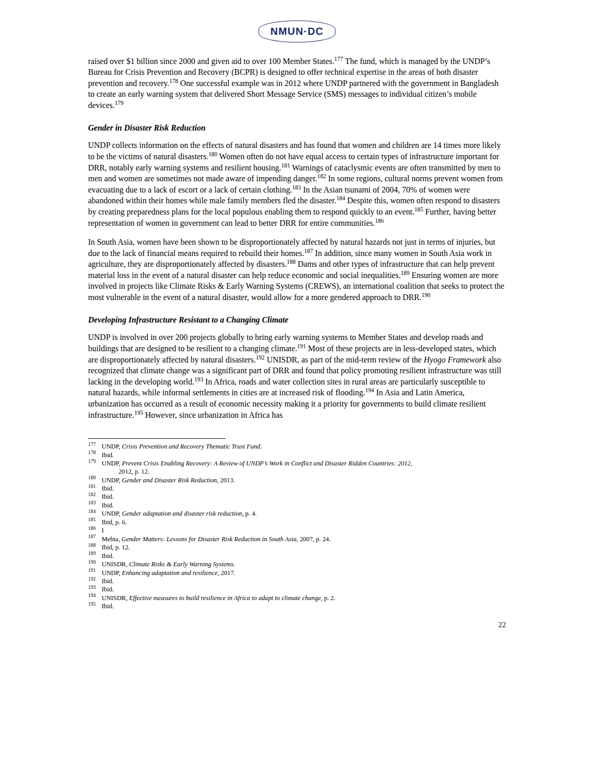NMUN·DC
raised over $1 billion since 2000 and given aid to over 100 Member States.177 The fund, which is managed by the UNDP’s Bureau for Crisis Prevention and Recovery (BCPR) is designed to offer technical expertise in the areas of both disaster prevention and recovery.178 One successful example was in 2012 where UNDP partnered with the government in Bangladesh to create an early warning system that delivered Short Message Service (SMS) messages to individual citizen’s mobile devices.179
Gender in Disaster Risk Reduction
UNDP collects information on the effects of natural disasters and has found that women and children are 14 times more likely to be the victims of natural disasters.180 Women often do not have equal access to certain types of infrastructure important for DRR, notably early warning systems and resilient housing.181 Warnings of cataclysmic events are often transmitted by men to men and women are sometimes not made aware of impending danger.182 In some regions, cultural norms prevent women from evacuating due to a lack of escort or a lack of certain clothing.183 In the Asian tsunami of 2004, 70% of women were abandoned within their homes while male family members fled the disaster.184 Despite this, women often respond to disasters by creating preparedness plans for the local populous enabling them to respond quickly to an event.185 Further, having better representation of women in government can lead to better DRR for entire communities.186
In South Asia, women have been shown to be disproportionately affected by natural hazards not just in terms of injuries, but due to the lack of financial means required to rebuild their homes.187 In addition, since many women in South Asia work in agriculture, they are disproportionately affected by disasters.188 Dams and other types of infrastructure that can help prevent material loss in the event of a natural disaster can help reduce economic and social inequalities.189 Ensuring women are more involved in projects like Climate Risks & Early Warning Systems (CREWS), an international coalition that seeks to protect the most vulnerable in the event of a natural disaster, would allow for a more gendered approach to DRR.190
Developing Infrastructure Resistant to a Changing Climate
UNDP is involved in over 200 projects globally to bring early warning systems to Member States and develop roads and buildings that are designed to be resilient to a changing climate.191 Most of these projects are in less-developed states, which are disproportionately affected by natural disasters.192 UNISDR, as part of the mid-term review of the Hyogo Framework also recognized that climate change was a significant part of DRR and found that policy promoting resilient infrastructure was still lacking in the developing world.193 In Africa, roads and water collection sites in rural areas are particularly susceptible to natural hazards, while informal settlements in cities are at increased risk of flooding.194 In Asia and Latin America, urbanization has occurred as a result of economic necessity making it a priority for governments to build climate resilient infrastructure.195 However, since urbanization in Africa has
UNDP, Crisis Prevention and Recovery Thematic Trust Fund.
Ibid.
UNDP, Prevent Crisis Enabling Recovery: A Review of UNDP’s Work in Conflict and Disaster Ridden Countries: 2012,2012, p. 12.
UNDP, Gender and Disaster Risk Reduction, 2013.
Ibid.
Ibid.
Ibid.
UNDP, Gender adaptation and disaster risk reduction, p. 4.
Ibid, p. 6.
I
Mehta, Gender Matters: Lessons for Disaster Risk Reduction in South Asia, 2007, p. 24.
Ibid, p. 12.
Ibid.
UNISDR, Climate Risks & Early Warning Systems.
UNDP, Enhancing adaptation and resilience, 2017.
Ibid.
Ibid.
UNISDR, Effective measures to build resilience in Africa to adapt to climate change, p. 2.
Ibid.
22